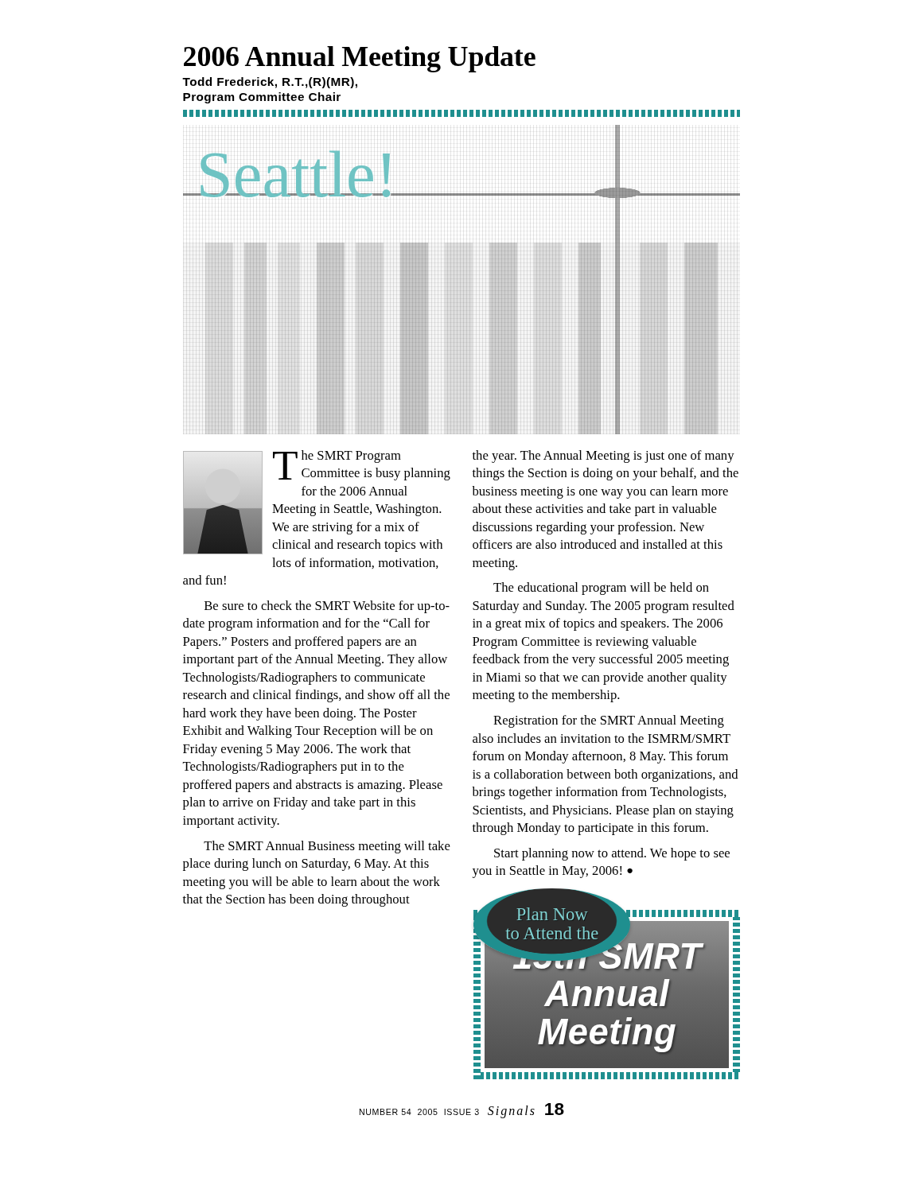2006 Annual Meeting Update
Todd Frederick, R.T.,(R)(MR),
Program Committee Chair
Seattle!
The SMRT Program Committee is busy planning for the 2006 Annual Meeting in Seattle, Washington. We are striving for a mix of clinical and research topics with lots of information, motivation, and fun!
Be sure to check the SMRT Website for up-to-date program information and for the “Call for Papers.” Posters and proffered papers are an important part of the Annual Meeting. They allow Technologists/Radiographers to communicate research and clinical findings, and show off all the hard work they have been doing. The Poster Exhibit and Walking Tour Reception will be on Friday evening 5 May 2006. The work that Technologists/Radiographers put in to the proffered papers and abstracts is amazing. Please plan to arrive on Friday and take part in this important activity.
The SMRT Annual Business meeting will take place during lunch on Saturday, 6 May. At this meeting you will be able to learn about the work that the Section has been doing throughout
the year. The Annual Meeting is just one of many things the Section is doing on your behalf, and the business meeting is one way you can learn more about these activities and take part in valuable discussions regarding your profession. New officers are also introduced and installed at this meeting.
The educational program will be held on Saturday and Sunday. The 2005 program resulted in a great mix of topics and speakers. The 2006 Program Committee is reviewing valuable feedback from the very successful 2005 meeting in Miami so that we can provide another quality meeting to the membership.
Registration for the SMRT Annual Meeting also includes an invitation to the ISMRM/SMRT forum on Monday afternoon, 8 May. This forum is a collaboration between both organizations, and brings together information from Technologists, Scientists, and Physicians. Please plan on staying through Monday to participate in this forum.
Start planning now to attend. We hope to see you in Seattle in May, 2006! ●
Plan Now
to Attend the
15th SMRT
Annual Meeting
NUMBER 54 2005 ISSUE 3 Signals 18